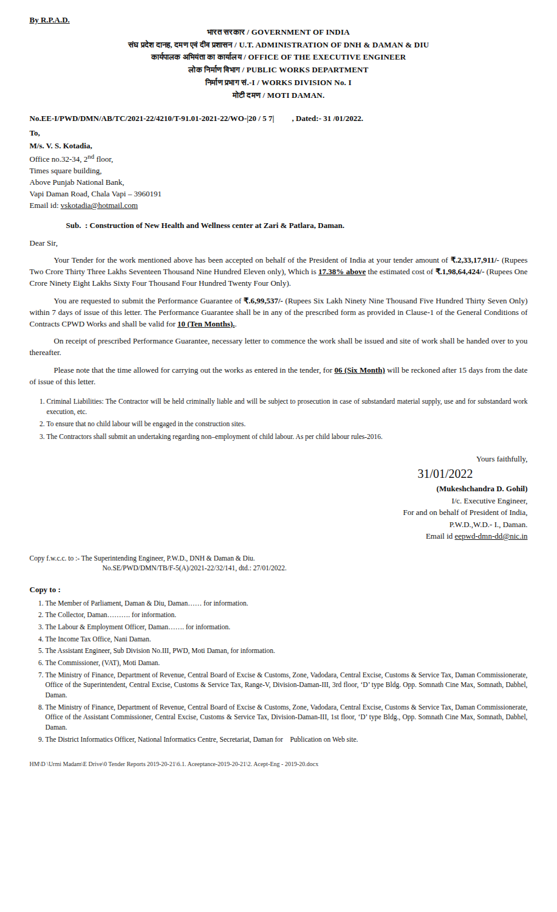By R.P.A.D.
भारत सरकार / GOVERNMENT OF INDIA
संघ प्रदेश दानह, दमण एवं दीव प्रशासन / U.T. ADMINISTRATION OF DNH & DAMAN & DIU
कार्यपालक अभियंता का कार्यालय / OFFICE OF THE EXECUTIVE ENGINEER
लोक निर्माण विभाग / PUBLIC WORKS DEPARTMENT
निर्माण प्रभाग सं.-I / WORKS DIVISION No. I
मोटी दमण / MOTI DAMAN.
No.EE-I/PWD/DMN/AB/TC/2021-22/4210/T-91.01-2021-22/WO-|20 / 5 7| , Dated:- 31 /01/2022.
To,
M/s. V. S. Kotadia,
Office no.32-34, 2nd floor,
Times square building,
Above Punjab National Bank,
Vapi Daman Road, Chala Vapi – 3960191
Email id: vskotadia@hotmail.com
Sub. : Construction of New Health and Wellness center at Zari & Patlara, Daman.
Dear Sir,
Your Tender for the work mentioned above has been accepted on behalf of the President of India at your tender amount of ₹.2,33,17,911/- (Rupees Two Crore Thirty Three Lakhs Seventeen Thousand Nine Hundred Eleven only), Which is 17.38% above the estimated cost of ₹.1,98,64,424/- (Rupees One Crore Ninety Eight Lakhs Sixty Four Thousand Four Hundred Twenty Four Only).
You are requested to submit the Performance Guarantee of ₹.6,99,537/- (Rupees Six Lakh Ninety Nine Thousand Five Hundred Thirty Seven Only) within 7 days of issue of this letter. The Performance Guarantee shall be in any of the prescribed form as provided in Clause-1 of the General Conditions of Contracts CPWD Works and shall be valid for 10 (Ten Months)..
On receipt of prescribed Performance Guarantee, necessary letter to commence the work shall be issued and site of work shall be handed over to you thereafter.
Please note that the time allowed for carrying out the works as entered in the tender, for 06 (Six Month) will be reckoned after 15 days from the date of issue of this letter.
Criminal Liabilities: The Contractor will be held criminally liable and will be subject to prosecution in case of substandard material supply, use and for substandard work execution, etc.
To ensure that no child labour will be engaged in the construction sites.
The Contractors shall submit an undertaking regarding non–employment of child labour. As per child labour rules-2016.
Yours faithfully,
31/01/2022
(Mukeshchandra D. Gohil)
I/c. Executive Engineer,
For and on behalf of President of India,
P.W.D.,W.D.- I., Daman.
Email id eepwd-dmn-dd@nic.in
Copy f.w.c.c. to :- The Superintending Engineer, P.W.D., DNH & Daman & Diu.
No.SE/PWD/DMN/TB/F-5(A)/2021-22/32/141, dtd.: 27/01/2022.
Copy to :
The Member of Parliament, Daman & Diu, Daman…… for information.
The Collector, Daman………. for information.
The Labour & Employment Officer, Daman……. for information.
The Income Tax Office, Nani Daman.
The Assistant Engineer, Sub Division No.III, PWD, Moti Daman, for information.
The Commissioner, (VAT), Moti Daman.
The Ministry of Finance, Department of Revenue, Central Board of Excise & Customs, Zone, Vadodara, Central Excise, Customs & Service Tax, Daman Commissionerate, Office of the Superintendent, Central Excise, Customs & Service Tax, Range-V, Division-Daman-III, 3rd floor, ‘D’ type Bldg. Opp. Somnath Cine Max, Somnath, Dabhel, Daman.
The Ministry of Finance, Department of Revenue, Central Board of Excise & Customs, Zone, Vadodara, Central Excise, Customs & Service Tax, Daman Commissionerate, Office of the Assistant Commissioner, Central Excise, Customs & Service Tax, Division-Daman-III, 1st floor, ‘D’ type Bldg., Opp. Somnath Cine Max, Somnath, Dabhel, Daman.
The District Informatics Officer, National Informatics Centre, Secretariat, Daman for Publication on Web site.
HM\D \Urmi Madam\E Drive\0 Tender Reports 2019-20-21\6.1. Aceeptance-2019-20-21\2. Acept-Eng - 2019-20.docx